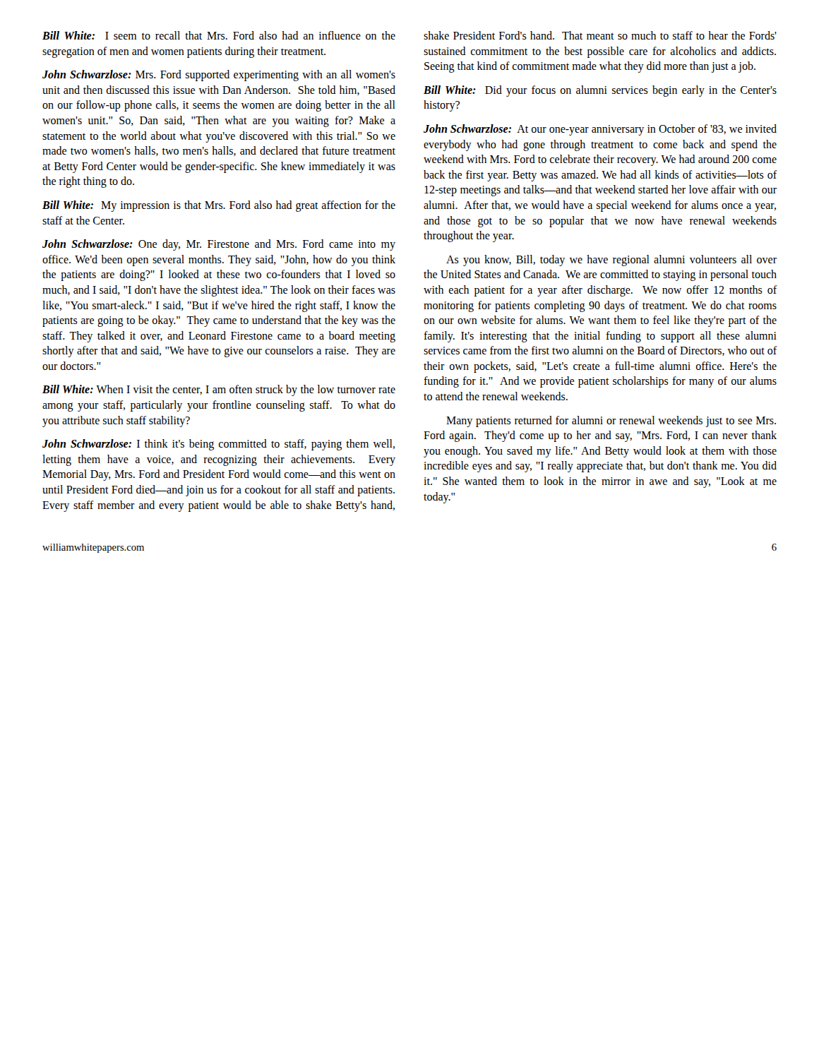Bill White: I seem to recall that Mrs. Ford also had an influence on the segregation of men and women patients during their treatment.
John Schwarzlose: Mrs. Ford supported experimenting with an all women's unit and then discussed this issue with Dan Anderson. She told him, "Based on our follow-up phone calls, it seems the women are doing better in the all women's unit." So, Dan said, "Then what are you waiting for? Make a statement to the world about what you've discovered with this trial." So we made two women's halls, two men's halls, and declared that future treatment at Betty Ford Center would be gender-specific. She knew immediately it was the right thing to do.
Bill White: My impression is that Mrs. Ford also had great affection for the staff at the Center.
John Schwarzlose: One day, Mr. Firestone and Mrs. Ford came into my office. We'd been open several months. They said, "John, how do you think the patients are doing?" I looked at these two co-founders that I loved so much, and I said, "I don't have the slightest idea." The look on their faces was like, "You smart-aleck." I said, "But if we've hired the right staff, I know the patients are going to be okay." They came to understand that the key was the staff. They talked it over, and Leonard Firestone came to a board meeting shortly after that and said, "We have to give our counselors a raise. They are our doctors."
Bill White: When I visit the center, I am often struck by the low turnover rate among your staff, particularly your frontline counseling staff. To what do you attribute such staff stability?
John Schwarzlose: I think it's being committed to staff, paying them well, letting them have a voice, and recognizing their achievements. Every Memorial Day, Mrs. Ford and President Ford would come—and this went on until President Ford died—and join us for a cookout for all staff and patients. Every staff member and every patient would be able to shake Betty's hand, shake President Ford's hand. That meant so much to staff to hear the Fords' sustained commitment to the best possible care for alcoholics and addicts. Seeing that kind of commitment made what they did more than just a job.
Bill White: Did your focus on alumni services begin early in the Center's history?
John Schwarzlose: At our one-year anniversary in October of '83, we invited everybody who had gone through treatment to come back and spend the weekend with Mrs. Ford to celebrate their recovery. We had around 200 come back the first year. Betty was amazed. We had all kinds of activities—lots of 12-step meetings and talks—and that weekend started her love affair with our alumni. After that, we would have a special weekend for alums once a year, and those got to be so popular that we now have renewal weekends throughout the year.
As you know, Bill, today we have regional alumni volunteers all over the United States and Canada. We are committed to staying in personal touch with each patient for a year after discharge. We now offer 12 months of monitoring for patients completing 90 days of treatment. We do chat rooms on our own website for alums. We want them to feel like they're part of the family. It's interesting that the initial funding to support all these alumni services came from the first two alumni on the Board of Directors, who out of their own pockets, said, "Let's create a full-time alumni office. Here's the funding for it." And we provide patient scholarships for many of our alums to attend the renewal weekends.
Many patients returned for alumni or renewal weekends just to see Mrs. Ford again. They'd come up to her and say, "Mrs. Ford, I can never thank you enough. You saved my life." And Betty would look at them with those incredible eyes and say, "I really appreciate that, but don't thank me. You did it." She wanted them to look in the mirror in awe and say, "Look at me today."
williamwhitepapers.com 6